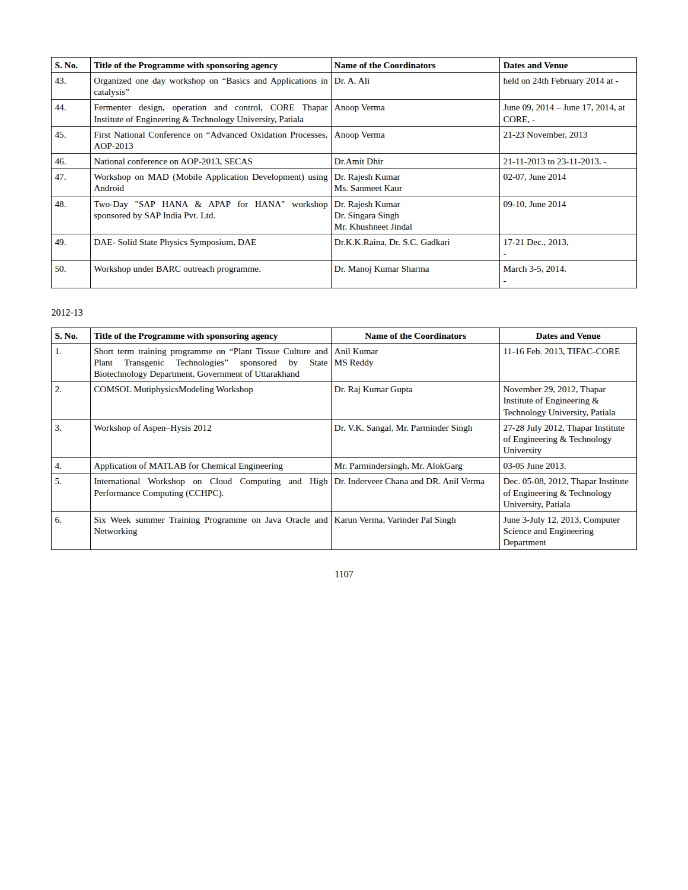| S. No. | Title of the Programme with sponsoring agency | Name of the Coordinators | Dates and Venue |
| --- | --- | --- | --- |
| 43. | Organized one day workshop on “Basics and Applications in catalysis” | Dr. A. Ali | held on 24th February 2014 at - |
| 44. | Fermenter design, operation and control, CORE Thapar Institute of Engineering & Technology University, Patiala | Anoop Verma | June 09, 2014 – June 17, 2014, at CORE, - |
| 45. | First National Conference on “Advanced Oxidation Processes, AOP-2013 | Anoop Verma | 21-23 November, 2013 |
| 46. | National conference on AOP-2013, SECAS | Dr.Amit Dhir | 21-11-2013 to 23-11-2013. - |
| 47. | Workshop on MAD (Mobile Application Development) using Android | Dr. Rajesh Kumar Ms. Sanmeet Kaur | 02-07, June 2014 |
| 48. | Two-Day "SAP HANA & APAP for HANA" workshop sponsored by SAP India Pvt. Ltd. | Dr. Rajesh Kumar Dr. Singara Singh Mr. Khushneet Jindal | 09-10, June 2014 |
| 49. | DAE- Solid State Physics Symposium, DAE | Dr.K.K.Raina, Dr. S.C. Gadkari | 17-21 Dec., 2013, - |
| 50. | Workshop under BARC outreach programme. | Dr. Manoj Kumar Sharma | March 3-5, 2014. - |
2012-13
| S. No. | Title of the Programme with sponsoring agency | Name of the Coordinators | Dates and Venue |
| --- | --- | --- | --- |
| 1. | Short term training programme on “Plant Tissue Culture and Plant Transgenic Technologies” sponsored by State Biotechnology Department, Government of Uttarakhand | Anil Kumar MS Reddy | 11-16 Feb. 2013, TIFAC-CORE |
| 2. | COMSOL MutiphysicsModeling Workshop | Dr. Raj Kumar Gupta | November 29, 2012, Thapar Institute of Engineering & Technology University, Patiala |
| 3. | Workshop of Aspen–Hysis 2012 | Dr. V.K. Sangal, Mr. Parminder Singh | 27-28 July 2012, Thapar Institute of Engineering & Technology University |
| 4. | Application of MATLAB for Chemical Engineering | Mr. Parmindersingh, Mr. AlokGarg | 03-05 June 2013. |
| 5. | International Workshop on Cloud Computing and High Performance Computing (CCHPC). | Dr. Inderveer Chana and DR. Anil Verma | Dec. 05-08, 2012, Thapar Institute of Engineering & Technology University, Patiala |
| 6. | Six Week summer Training Programme on Java Oracle and Networking | Karun Verma, Varinder Pal Singh | June 3-July 12, 2013, Computer Science and Engineering Department |
1107